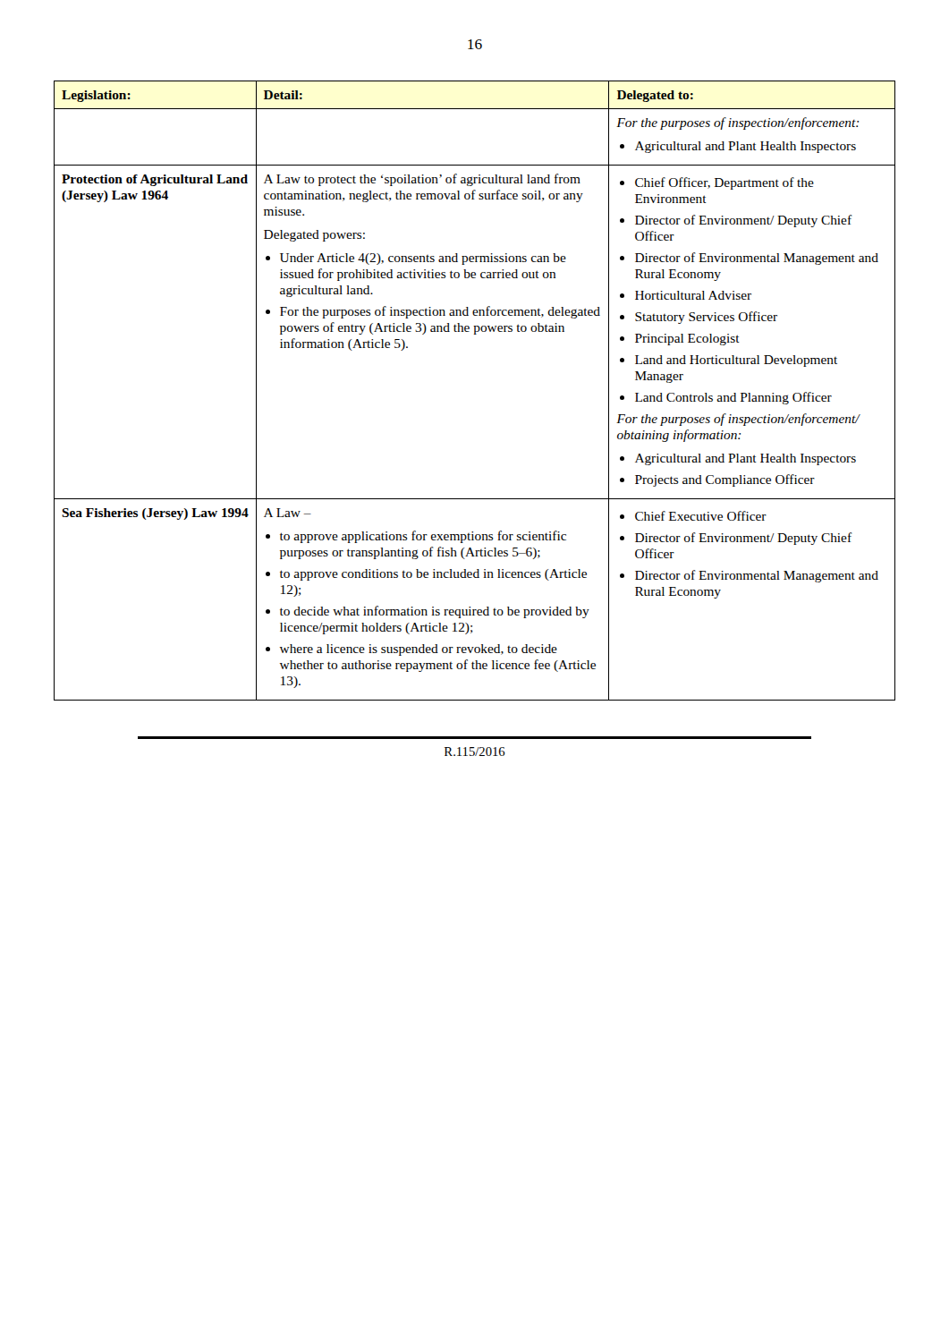16
| Legislation: | Detail: | Delegated to: |
| --- | --- | --- |
| | | For the purposes of inspection/enforcement: Agricultural and Plant Health Inspectors |
| Protection of Agricultural Land (Jersey) Law 1964 | A Law to protect the ‘spoilation’ of agricultural land from contamination, neglect, the removal of surface soil, or any misuse. Delegated powers: Under Article 4(2), consents and permissions can be issued for prohibited activities to be carried out on agricultural land. For the purposes of inspection and enforcement, delegated powers of entry (Article 3) and the powers to obtain information (Article 5). | Chief Officer, Department of the Environment Director of Environment/ Deputy Chief Officer Director of Environmental Management and Rural Economy Horticultural Adviser Statutory Services Officer Principal Ecologist Land and Horticultural Development Manager Land Controls and Planning Officer For the purposes of inspection/enforcement/ obtaining information: Agricultural and Plant Health Inspectors Projects and Compliance Officer |
| Sea Fisheries (Jersey) Law 1994 | A Law – to approve applications for exemptions for scientific purposes or transplanting of fish (Articles 5–6); to approve conditions to be included in licences (Article 12); to decide what information is required to be provided by licence/permit holders (Article 12); where a licence is suspended or revoked, to decide whether to authorise repayment of the licence fee (Article 13). | Chief Executive Officer Director of Environment/ Deputy Chief Officer Director of Environmental Management and Rural Economy |
R.115/2016